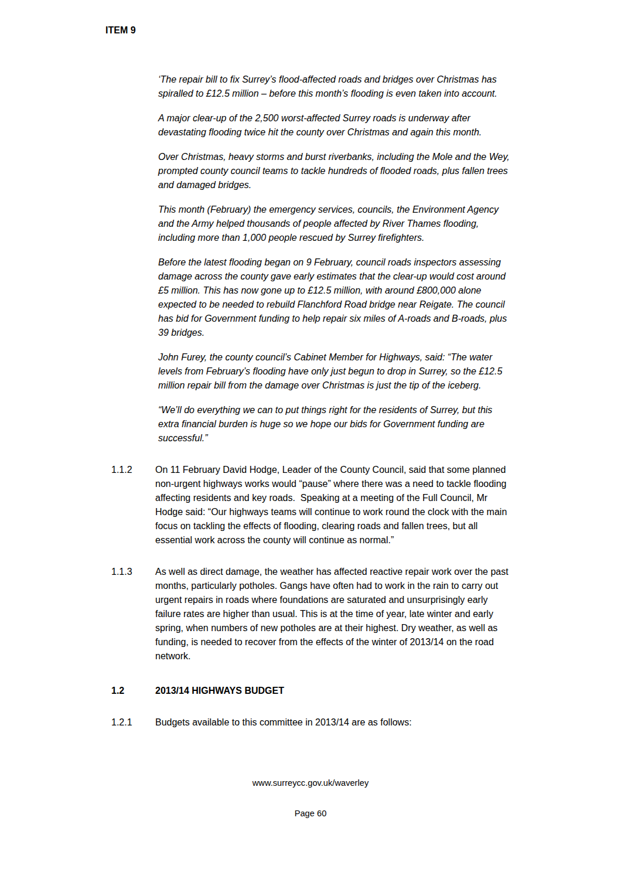ITEM 9
‘The repair bill to fix Surrey’s flood-affected roads and bridges over Christmas has spiralled to £12.5 million – before this month’s flooding is even taken into account.
A major clear-up of the 2,500 worst-affected Surrey roads is underway after devastating flooding twice hit the county over Christmas and again this month.
Over Christmas, heavy storms and burst riverbanks, including the Mole and the Wey, prompted county council teams to tackle hundreds of flooded roads, plus fallen trees and damaged bridges.
This month (February) the emergency services, councils, the Environment Agency and the Army helped thousands of people affected by River Thames flooding, including more than 1,000 people rescued by Surrey firefighters.
Before the latest flooding began on 9 February, council roads inspectors assessing damage across the county gave early estimates that the clear-up would cost around £5 million. This has now gone up to £12.5 million, with around £800,000 alone expected to be needed to rebuild Flanchford Road bridge near Reigate. The council has bid for Government funding to help repair six miles of A-roads and B-roads, plus 39 bridges.
John Furey, the county council’s Cabinet Member for Highways, said: “The water levels from February’s flooding have only just begun to drop in Surrey, so the £12.5 million repair bill from the damage over Christmas is just the tip of the iceberg.
“We’ll do everything we can to put things right for the residents of Surrey, but this extra financial burden is huge so we hope our bids for Government funding are successful.”
1.1.2
On 11 February David Hodge, Leader of the County Council, said that some planned non-urgent highways works would “pause” where there was a need to tackle flooding affecting residents and key roads. Speaking at a meeting of the Full Council, Mr Hodge said: “Our highways teams will continue to work round the clock with the main focus on tackling the effects of flooding, clearing roads and fallen trees, but all essential work across the county will continue as normal.”
1.1.3
As well as direct damage, the weather has affected reactive repair work over the past months, particularly potholes. Gangs have often had to work in the rain to carry out urgent repairs in roads where foundations are saturated and unsurprisingly early failure rates are higher than usual. This is at the time of year, late winter and early spring, when numbers of new potholes are at their highest. Dry weather, as well as funding, is needed to recover from the effects of the winter of 2013/14 on the road network.
1.2
2013/14 HIGHWAYS BUDGET
1.2.1
Budgets available to this committee in 2013/14 are as follows:
www.surreycc.gov.uk/waverley
Page 60